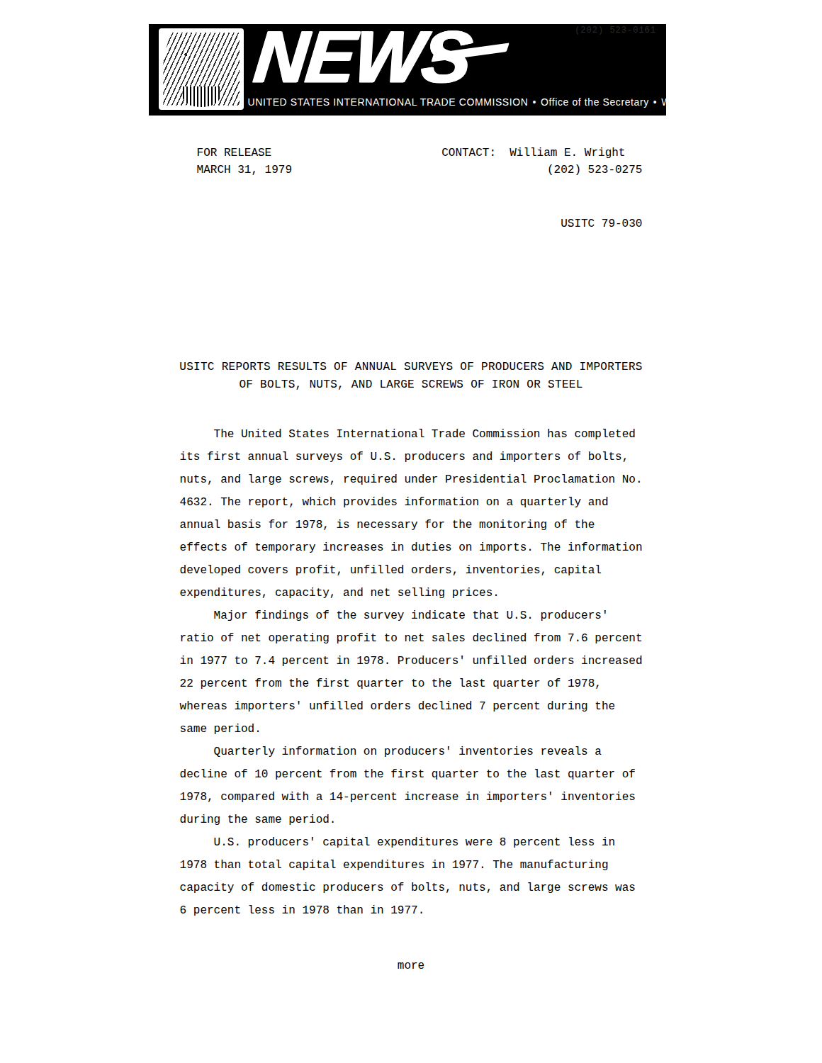(202) 523-0161
NEWS
UNITED STATES INTERNATIONAL TRADE COMMISSION•Office of the Secretary•Washington, D.C. 20436
FOR RELEASE MARCH 31, 1979
CONTACT: William E. Wright(202) 523-0275
USITC 79-030
USITC REPORTS RESULTS OF ANNUAL SURVEYS OF PRODUCERS AND IMPORTERS
OF BOLTS, NUTS, AND LARGE SCREWS OF IRON OR STEEL
The United States International Trade Commission has completed its first annual surveys of U.S. producers and importers of bolts, nuts, and large screws, required under Presidential Proclamation No. 4632. The report, which provides information on a quarterly and annual basis for 1978, is necessary for the monitoring of the effects of temporary increases in duties on imports. The information developed covers profit, unfilled orders, inventories, capital expenditures, capacity, and net selling prices.
Major findings of the survey indicate that U.S. producers' ratio of net operating profit to net sales declined from 7.6 percent in 1977 to 7.4 percent in 1978. Producers' unfilled orders increased 22 percent from the first quarter to the last quarter of 1978, whereas importers' unfilled orders declined 7 percent during the same period.
Quarterly information on producers' inventories reveals a decline of 10 percent from the first quarter to the last quarter of 1978, compared with a 14-percent increase in importers' inventories during the same period.
U.S. producers' capital expenditures were 8 percent less in 1978 than total capital expenditures in 1977. The manufacturing capacity of domestic producers of bolts, nuts, and large screws was 6 percent less in 1978 than in 1977.
more